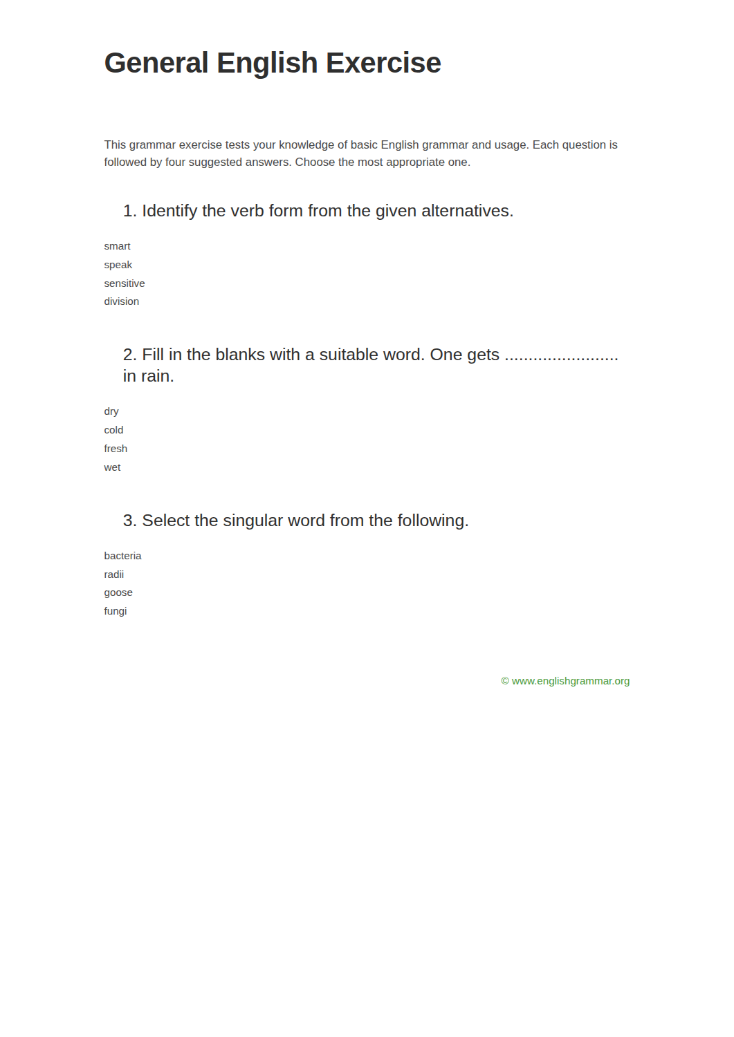General English Exercise
This grammar exercise tests your knowledge of basic English grammar and usage. Each question is followed by four suggested answers. Choose the most appropriate one.
Identify the verb form from the given alternatives.
smart
speak
sensitive
division
Fill in the blanks with a suitable word. One gets ........................ in rain.
dry
cold
fresh
wet
Select the singular word from the following.
bacteria
radii
goose
fungi
© www.englishgrammar.org